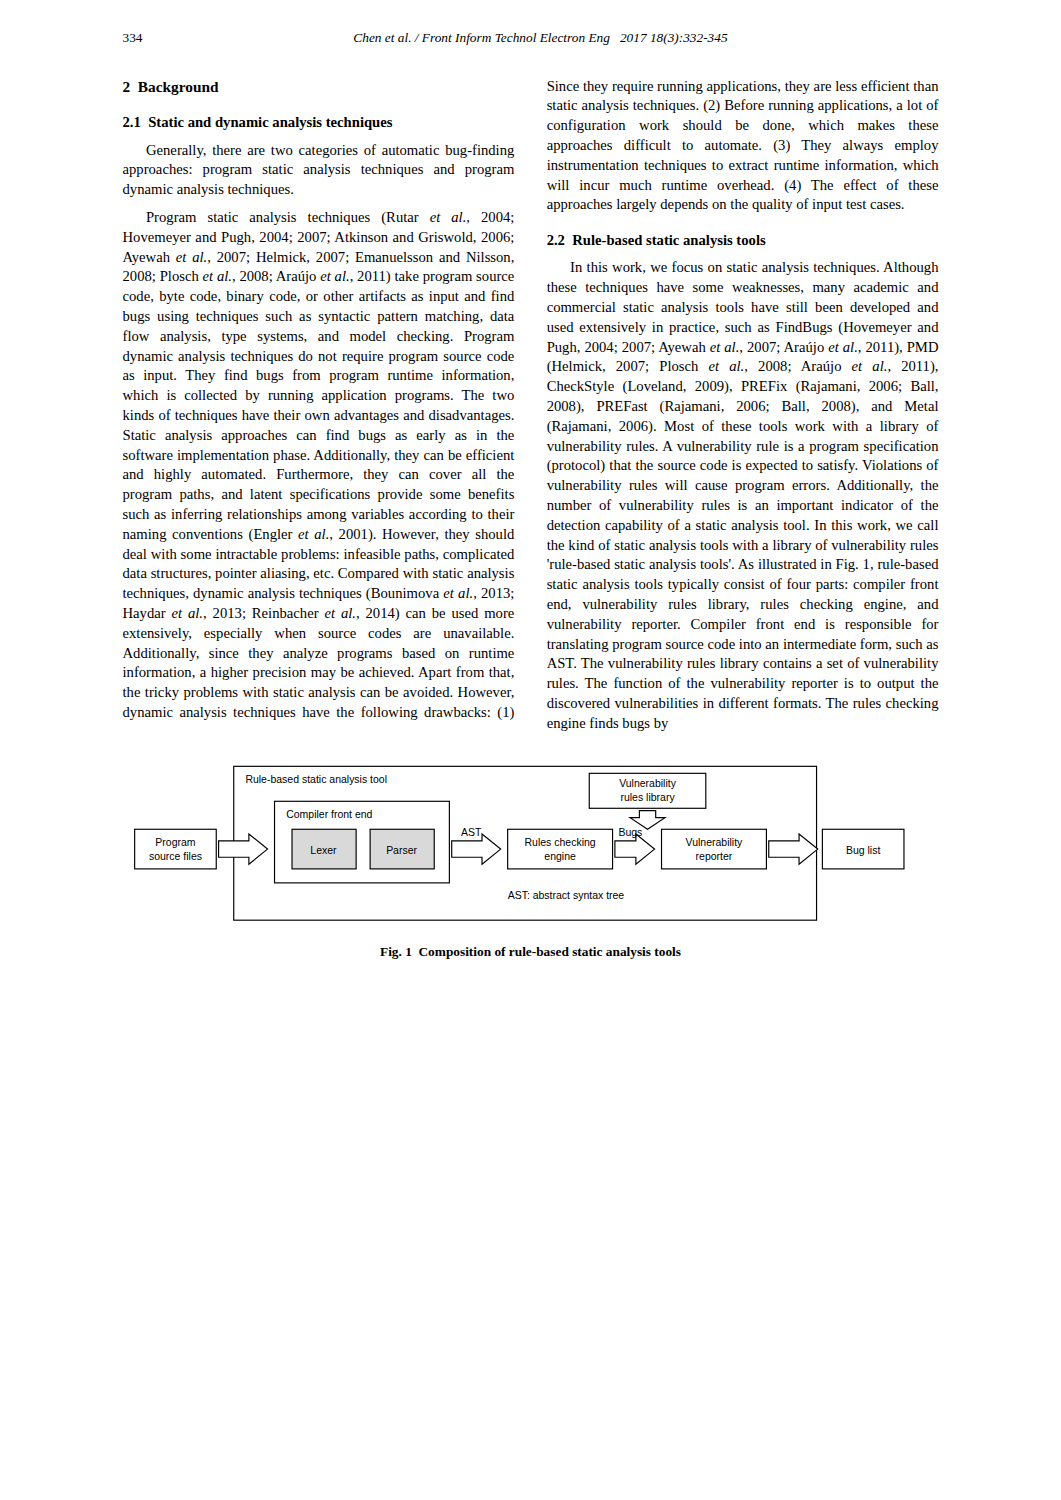334 Chen et al. / Front Inform Technol Electron Eng 2017 18(3):332-345
2 Background
2.1 Static and dynamic analysis techniques
Generally, there are two categories of automatic bug-finding approaches: program static analysis techniques and program dynamic analysis techniques.
Program static analysis techniques (Rutar et al., 2004; Hovemeyer and Pugh, 2004; 2007; Atkinson and Griswold, 2006; Ayewah et al., 2007; Helmick, 2007; Emanuelsson and Nilsson, 2008; Plosch et al., 2008; Araújo et al., 2011) take program source code, byte code, binary code, or other artifacts as input and find bugs using techniques such as syntactic pattern matching, data flow analysis, type systems, and model checking. Program dynamic analysis techniques do not require program source code as input. They find bugs from program runtime information, which is collected by running application programs. The two kinds of techniques have their own advantages and disadvantages. Static analysis approaches can find bugs as early as in the software implementation phase. Additionally, they can be efficient and highly automated. Furthermore, they can cover all the program paths, and latent specifications provide some benefits such as inferring relationships among variables according to their naming conventions (Engler et al., 2001). However, they should deal with some intractable problems: infeasible paths, complicated data structures, pointer aliasing, etc. Compared with static analysis techniques, dynamic analysis techniques (Bounimova et al., 2013; Haydar et al., 2013; Reinbacher et al., 2014) can be used more extensively, especially when source codes are unavailable. Additionally, since they analyze programs based on runtime information, a higher precision may be achieved. Apart from that, the tricky problems with static analysis can be avoided. However, dynamic analysis techniques have the following drawbacks: (1) Since they require running applications, they are less efficient than static analysis techniques. (2) Before running applications, a lot of configuration work should be done, which makes these approaches difficult to automate. (3) They always employ instrumentation techniques to extract runtime information, which will incur much runtime overhead. (4) The effect of these approaches largely depends on the quality of input test cases.
2.2 Rule-based static analysis tools
In this work, we focus on static analysis techniques. Although these techniques have some weaknesses, many academic and commercial static analysis tools have still been developed and used extensively in practice, such as FindBugs (Hovemeyer and Pugh, 2004; 2007; Ayewah et al., 2007; Araújo et al., 2011), PMD (Helmick, 2007; Plosch et al., 2008; Araújo et al., 2011), CheckStyle (Loveland, 2009), PREFix (Rajamani, 2006; Ball, 2008), PREFast (Rajamani, 2006; Ball, 2008), and Metal (Rajamani, 2006). Most of these tools work with a library of vulnerability rules. A vulnerability rule is a program specification (protocol) that the source code is expected to satisfy. Violations of vulnerability rules will cause program errors. Additionally, the number of vulnerability rules is an important indicator of the detection capability of a static analysis tool. In this work, we call the kind of static analysis tools with a library of vulnerability rules 'rule-based static analysis tools'. As illustrated in Fig. 1, rule-based static analysis tools typically consist of four parts: compiler front end, vulnerability rules library, rules checking engine, and vulnerability reporter. Compiler front end is responsible for translating program source code into an intermediate form, such as AST. The vulnerability rules library contains a set of vulnerability rules. The function of the vulnerability reporter is to output the discovered vulnerabilities in different formats. The rules checking engine finds bugs by
Rule-based static analysis tool Vulnerability rules library Compiler front end Lexer Parser Program source files AST Rules checking engine Bugs Vulnerability reporter Bug list AST: abstract syntax tree
Fig. 1 Composition of rule-based static analysis tools